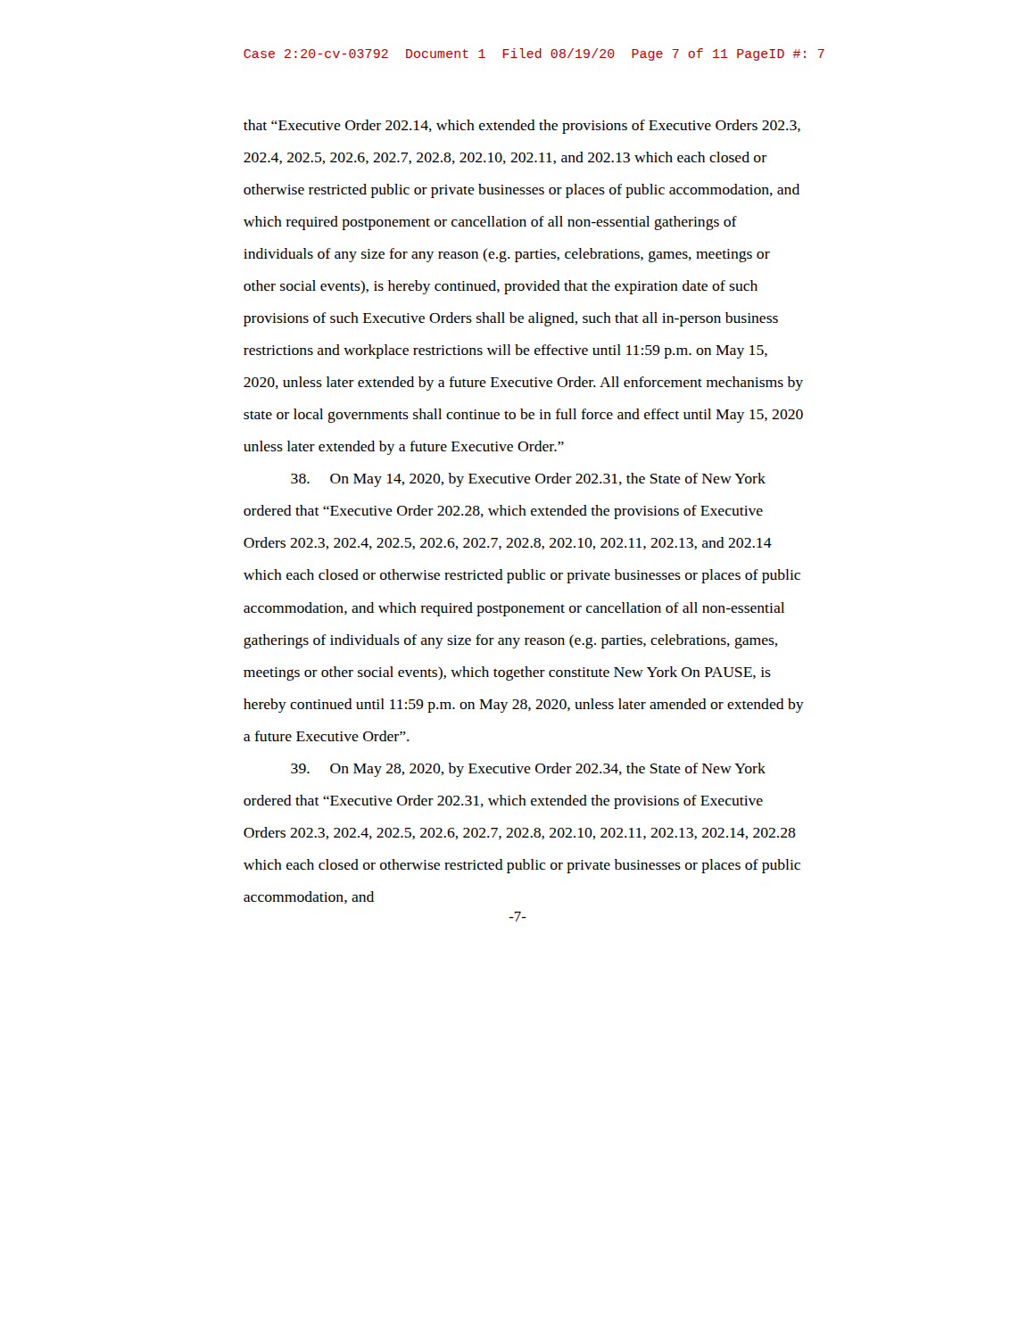Case 2:20-cv-03792 Document 1 Filed 08/19/20 Page 7 of 11 PageID #: 7
that “Executive Order 202.14, which extended the provisions of Executive Orders 202.3, 202.4, 202.5, 202.6, 202.7, 202.8, 202.10, 202.11, and 202.13 which each closed or otherwise restricted public or private businesses or places of public accommodation, and which required postponement or cancellation of all non-essential gatherings of individuals of any size for any reason (e.g. parties, celebrations, games, meetings or other social events), is hereby continued, provided that the expiration date of such provisions of such Executive Orders shall be aligned, such that all in-person business restrictions and workplace restrictions will be effective until 11:59 p.m. on May 15, 2020, unless later extended by a future Executive Order. All enforcement mechanisms by state or local governments shall continue to be in full force and effect until May 15, 2020 unless later extended by a future Executive Order.”
38. On May 14, 2020, by Executive Order 202.31, the State of New York ordered that “Executive Order 202.28, which extended the provisions of Executive Orders 202.3, 202.4, 202.5, 202.6, 202.7, 202.8, 202.10, 202.11, 202.13, and 202.14 which each closed or otherwise restricted public or private businesses or places of public accommodation, and which required postponement or cancellation of all non-essential gatherings of individuals of any size for any reason (e.g. parties, celebrations, games, meetings or other social events), which together constitute New York On PAUSE, is hereby continued until 11:59 p.m. on May 28, 2020, unless later amended or extended by a future Executive Order”.
39. On May 28, 2020, by Executive Order 202.34, the State of New York ordered that “Executive Order 202.31, which extended the provisions of Executive Orders 202.3, 202.4, 202.5, 202.6, 202.7, 202.8, 202.10, 202.11, 202.13, 202.14, 202.28 which each closed or otherwise restricted public or private businesses or places of public accommodation, and
-7-